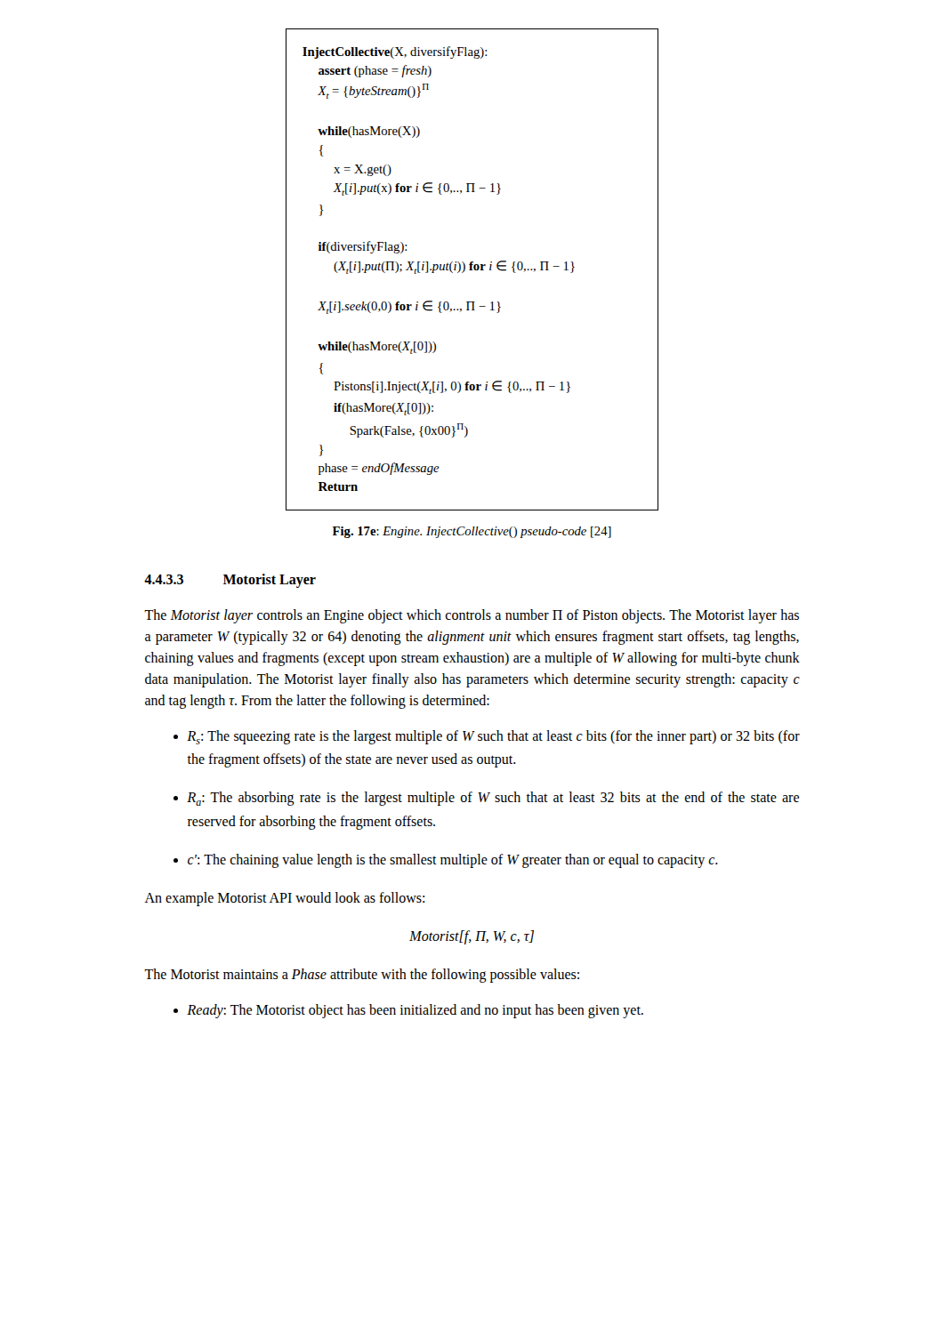InjectCollective(X, diversifyFlag):
assert (phase = fresh)
Xt = {byteStream()}Π
while(hasMore(X))
{
x = X.get()
Xt[i].put(x) for i ∈ {0,.., Π − 1}
}
if(diversifyFlag):
(Xt[i].put(Π); Xt[i].put(i)) for i ∈ {0,.., Π − 1}
Xt[i].seek(0,0) for i ∈ {0,.., Π − 1}
while(hasMore(Xt[0]))
{
Pistons[i].Inject(Xt[i], 0) for i ∈ {0,.., Π − 1}
if(hasMore(Xt[0])):
Spark(False, {0x00}Π)
}
phase = endOfMessage
Return
Fig. 17e: Engine. InjectCollective() pseudo-code [24]
4.4.3.3 Motorist Layer
The Motorist layer controls an Engine object which controls a number Π of Piston objects. The Motorist layer has a parameter W (typically 32 or 64) denoting the alignment unit which ensures fragment start offsets, tag lengths, chaining values and fragments (except upon stream exhaustion) are a multiple of W allowing for multi-byte chunk data manipulation. The Motorist layer finally also has parameters which determine security strength: capacity c and tag length τ. From the latter the following is determined:
Rs: The squeezing rate is the largest multiple of W such that at least c bits (for the inner part) or 32 bits (for the fragment offsets) of the state are never used as output.
Ra: The absorbing rate is the largest multiple of W such that at least 32 bits at the end of the state are reserved for absorbing the fragment offsets.
c′: The chaining value length is the smallest multiple of W greater than or equal to capacity c.
An example Motorist API would look as follows:
Motorist[f, Π, W, c, τ]
The Motorist maintains a Phase attribute with the following possible values:
Ready: The Motorist object has been initialized and no input has been given yet.